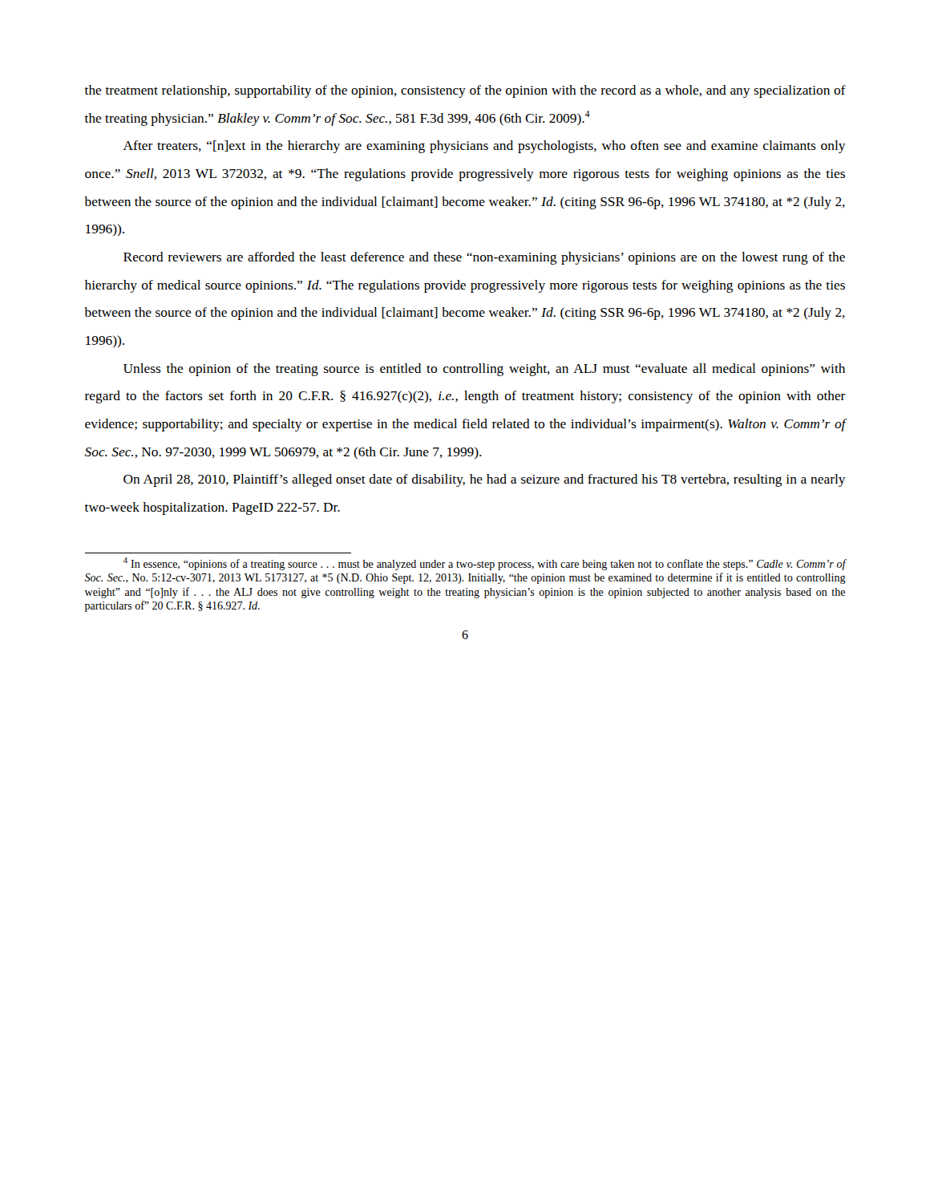the treatment relationship, supportability of the opinion, consistency of the opinion with the record as a whole, and any specialization of the treating physician.” Blakley v. Comm’r of Soc. Sec., 581 F.3d 399, 406 (6th Cir. 2009).4
After treaters, “[n]ext in the hierarchy are examining physicians and psychologists, who often see and examine claimants only once.” Snell, 2013 WL 372032, at *9. “The regulations provide progressively more rigorous tests for weighing opinions as the ties between the source of the opinion and the individual [claimant] become weaker.” Id. (citing SSR 96-6p, 1996 WL 374180, at *2 (July 2, 1996)).
Record reviewers are afforded the least deference and these “non-examining physicians’ opinions are on the lowest rung of the hierarchy of medical source opinions.” Id. “The regulations provide progressively more rigorous tests for weighing opinions as the ties between the source of the opinion and the individual [claimant] become weaker.” Id. (citing SSR 96-6p, 1996 WL 374180, at *2 (July 2, 1996)).
Unless the opinion of the treating source is entitled to controlling weight, an ALJ must “evaluate all medical opinions” with regard to the factors set forth in 20 C.F.R. § 416.927(c)(2), i.e., length of treatment history; consistency of the opinion with other evidence; supportability; and specialty or expertise in the medical field related to the individual’s impairment(s). Walton v. Comm’r of Soc. Sec., No. 97-2030, 1999 WL 506979, at *2 (6th Cir. June 7, 1999).
On April 28, 2010, Plaintiff’s alleged onset date of disability, he had a seizure and fractured his T8 vertebra, resulting in a nearly two-week hospitalization. PageID 222-57. Dr.
4 In essence, “opinions of a treating source . . . must be analyzed under a two-step process, with care being taken not to conflate the steps.” Cadle v. Comm’r of Soc. Sec., No. 5:12-cv-3071, 2013 WL 5173127, at *5 (N.D. Ohio Sept. 12, 2013). Initially, “the opinion must be examined to determine if it is entitled to controlling weight” and “[o]nly if . . . the ALJ does not give controlling weight to the treating physician’s opinion is the opinion subjected to another analysis based on the particulars of” 20 C.F.R. § 416.927. Id.
6